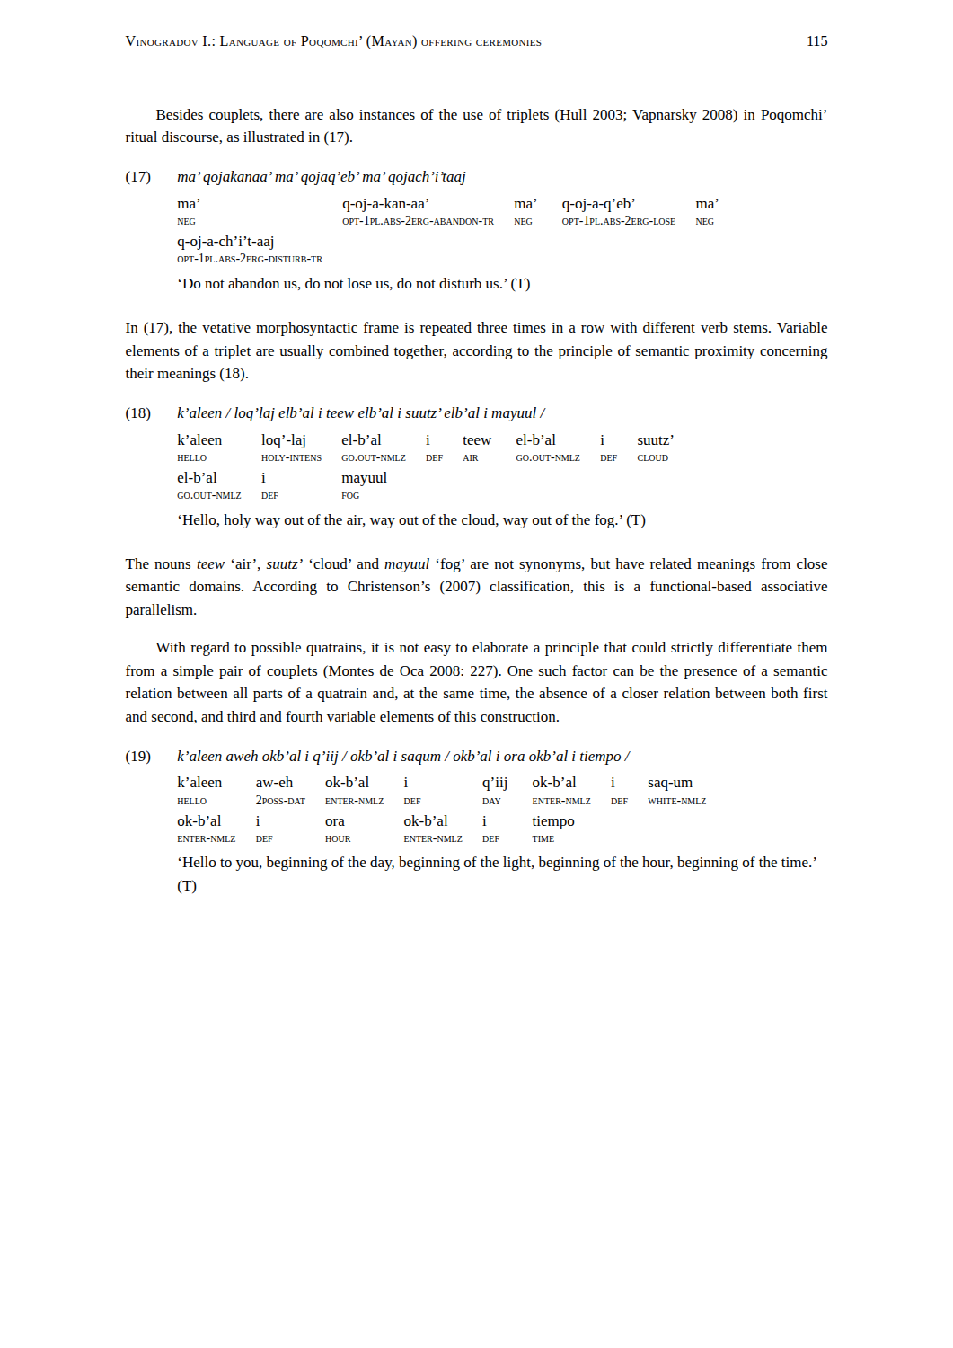Vinogradov I.: Language of Poqomchi’ (Mayan) offering ceremonies 115
Besides couplets, there are also instances of the use of triplets (Hull 2003; Vapnarsky 2008) in Poqomchi’ ritual discourse, as illustrated in (17).
(17)
ma’ qojakanaa’ ma’ qojaq’eb’ ma’ qojach’i’taaj
ma’
q-oj-a-kan-aa’
ma’
q-oj-a-q’eb’
ma’
neg
opt-1pl.abs-2erg-abandon-tr
neg
opt-1pl.abs-2erg-lose
neg
q-oj-a-ch’i’t-aaj
opt-1pl.abs-2erg-disturb-tr
‘Do not abandon us, do not lose us, do not disturb us.’ (T)
In (17), the vetative morphosyntactic frame is repeated three times in a row with different verb stems. Variable elements of a triplet are usually combined together, according to the principle of semantic proximity concerning their meanings (18).
(18)
k’aleen / loq’laj elb’al i teew elb’al i suutz’ elb’al i mayuul /
k’aleen
loq’-laj
el-b’al
i
teew
el-b’al
i
suutz’
hello
holy-intens
go.out-nmlz
def
air
go.out-nmlz
def
cloud
el-b’al
i
mayuul
go.out-nmlz
def
fog
‘Hello, holy way out of the air, way out of the cloud, way out of the fog.’ (T)
The nouns teew ‘air’, suutz’ ‘cloud’ and mayuul ‘fog’ are not synonyms, but have related meanings from close semantic domains. According to Christenson’s (2007) classification, this is a functional-based associative parallelism.
With regard to possible quatrains, it is not easy to elaborate a principle that could strictly differentiate them from a simple pair of couplets (Montes de Oca 2008: 227). One such factor can be the presence of a semantic relation between all parts of a quatrain and, at the same time, the absence of a closer relation between both first and second, and third and fourth variable elements of this construction.
(19)
k’aleen aweh okb’al i q’iij / okb’al i saqum / okb’al i ora okb’al i tiempo /
k’aleen
aw-eh
ok-b’al
i
q’iij
ok-b’al
i
saq-um
hello
2poss-dat
enter-nmlz
def
day
enter-nmlz
def
white-nmlz
ok-b’al
i
ora
ok-b’al
i
tiempo
enter-nmlz
def
hour
enter-nmlz
def
time
‘Hello to you, beginning of the day, beginning of the light, beginning of the hour, beginning of the time.’ (T)